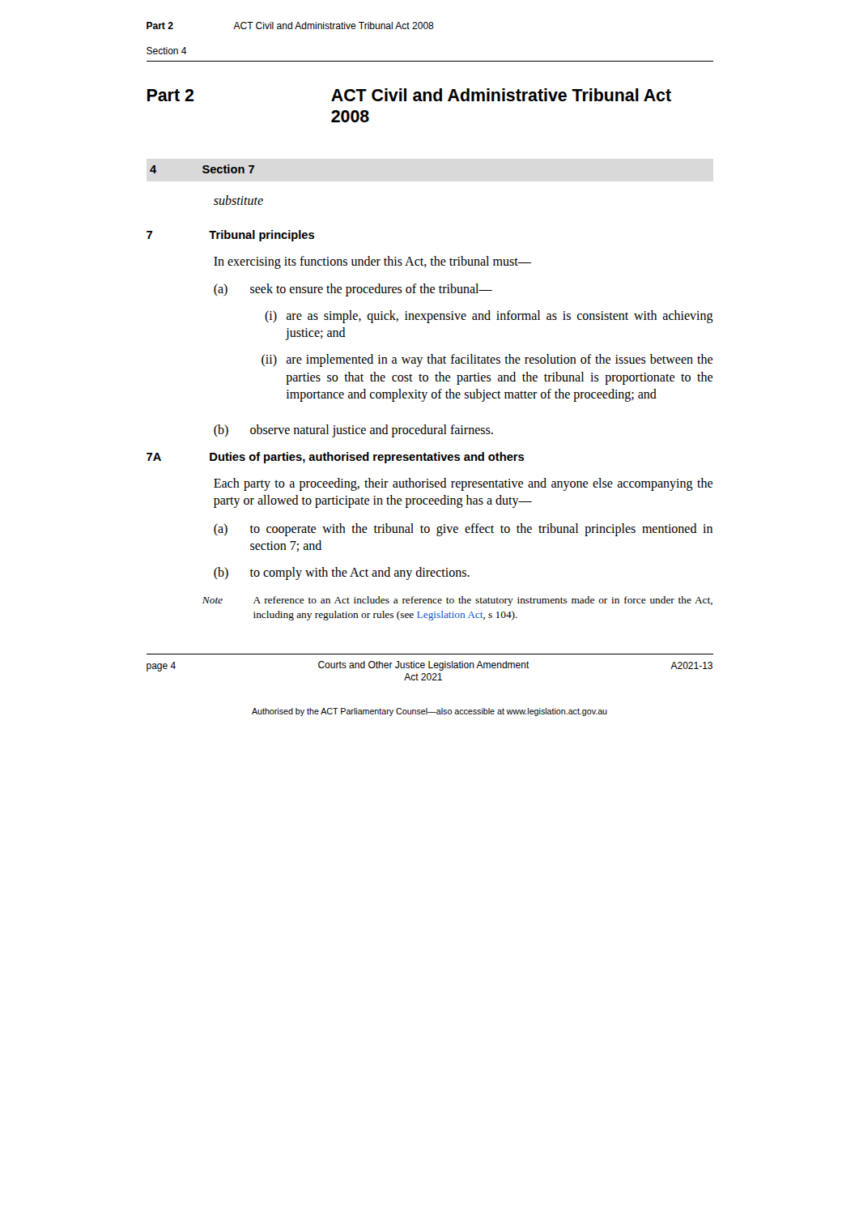Part 2 ACT Civil and Administrative Tribunal Act 2008
Section 4
Part 2 ACT Civil and Administrative Tribunal Act 2008
4 Section 7
substitute
7 Tribunal principles
In exercising its functions under this Act, the tribunal must—
(a) seek to ensure the procedures of the tribunal—
(i) are as simple, quick, inexpensive and informal as is consistent with achieving justice; and
(ii) are implemented in a way that facilitates the resolution of the issues between the parties so that the cost to the parties and the tribunal is proportionate to the importance and complexity of the subject matter of the proceeding; and
(b) observe natural justice and procedural fairness.
7A Duties of parties, authorised representatives and others
Each party to a proceeding, their authorised representative and anyone else accompanying the party or allowed to participate in the proceeding has a duty—
(a) to cooperate with the tribunal to give effect to the tribunal principles mentioned in section 7; and
(b) to comply with the Act and any directions.
Note A reference to an Act includes a reference to the statutory instruments made or in force under the Act, including any regulation or rules (see Legislation Act, s 104).
page 4
Courts and Other Justice Legislation Amendment
Act 2021
A2021-13
Authorised by the ACT Parliamentary Counsel—also accessible at www.legislation.act.gov.au